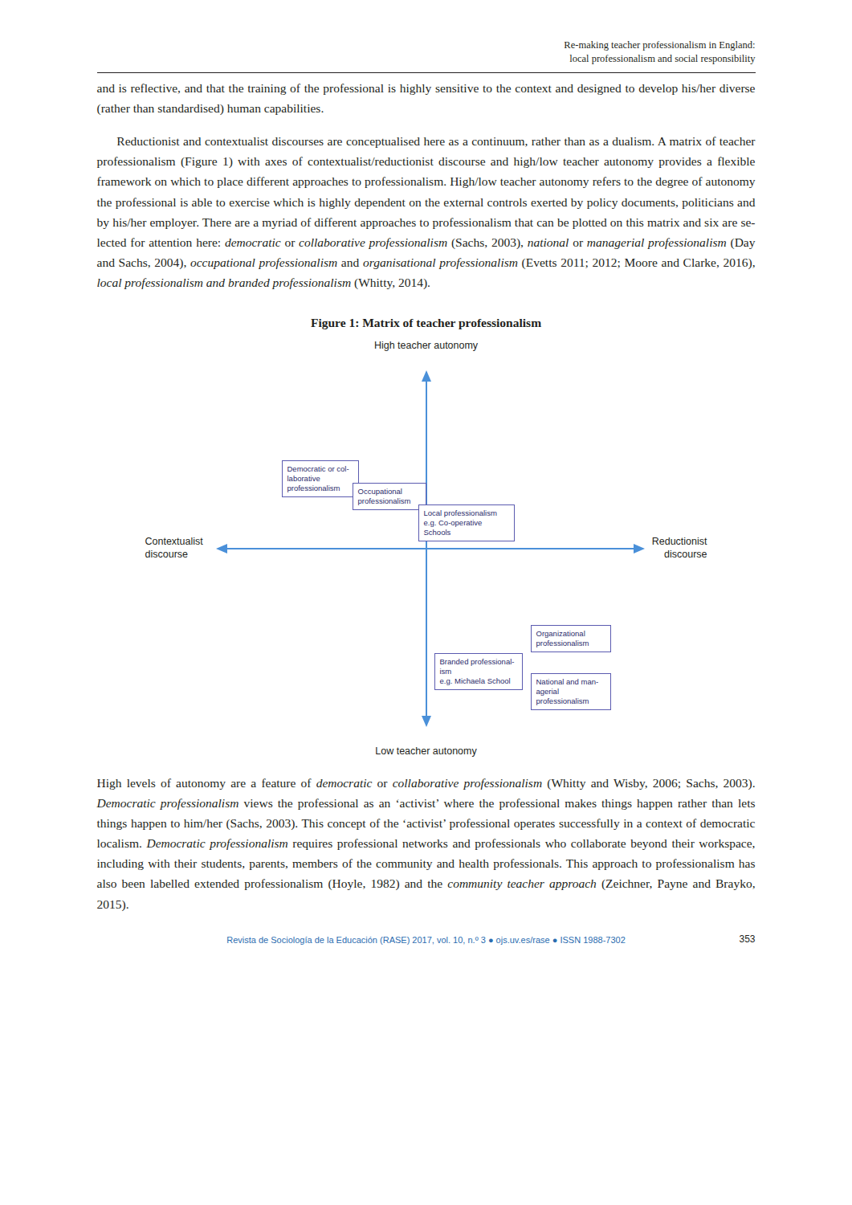Re-making teacher professionalism in England:
local professionalism and social responsibility
and is reflective, and that the training of the professional is highly sensitive to the context and designed to develop his/her diverse (rather than standardised) human capabilities.
Reductionist and contextualist discourses are conceptualised here as a continuum, rather than as a dualism. A matrix of teacher professionalism (Figure 1) with axes of contextualist/reductionist discourse and high/low teacher autonomy provides a flexible framework on which to place different approaches to professionalism. High/low teacher autonomy refers to the degree of autonomy the professional is able to exercise which is highly dependent on the external controls exerted by policy documents, politicians and by his/her employer. There are a myriad of different approaches to professionalism that can be plotted on this matrix and six are selected for attention here: democratic or collaborative professionalism (Sachs, 2003), national or managerial professionalism (Day and Sachs, 2004), occupational professionalism and organisational professionalism (Evetts 2011; 2012; Moore and Clarke, 2016), local professionalism and branded professionalism (Whitty, 2014).
Figure 1: Matrix of teacher professionalism
High teacher autonomy
Low teacher autonomy
Contextualist
discourse
Reductionist
discourse
Democratic or collaborative professionalism
Occupational professionalism
Local professionalism
e.g. Co-operative Schools
Branded professionalism
e.g. Michaela School
Organizational professionalism
National and managerial professionalism
High levels of autonomy are a feature of democratic or collaborative professionalism (Whitty and Wisby, 2006; Sachs, 2003). Democratic professionalism views the professional as an ‘activist’ where the professional makes things happen rather than lets things happen to him/her (Sachs, 2003). This concept of the ‘activist’ professional operates successfully in a context of democratic localism. Democratic professionalism requires professional networks and professionals who collaborate beyond their workspace, including with their students, parents, members of the community and health professionals. This approach to professionalism has also been labelled extended professionalism (Hoyle, 1982) and the community teacher approach (Zeichner, Payne and Brayko, 2015).
Revista de Sociología de la Educación (RASE) 2017, vol. 10, n.º 3 ● ojs.uv.es/rase ● ISSN 1988-7302 353